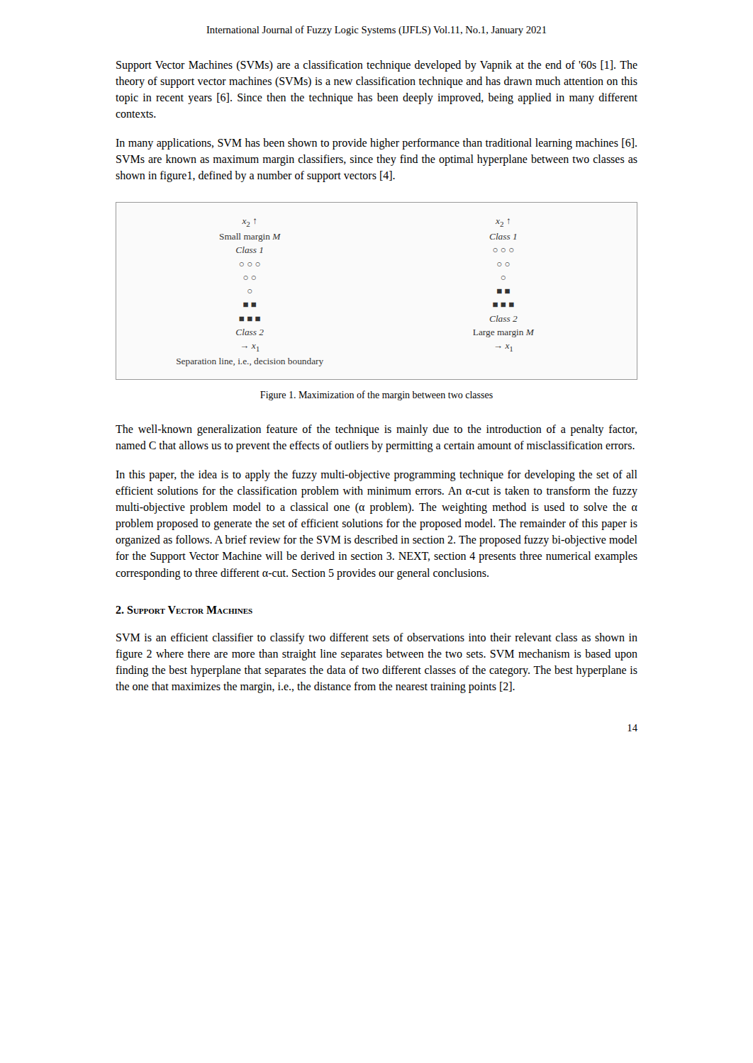International Journal of Fuzzy Logic Systems (IJFLS) Vol.11, No.1, January 2021
Support Vector Machines (SVMs) are a classification technique developed by Vapnik at the end of '60s [1]. The theory of support vector machines (SVMs) is a new classification technique and has drawn much attention on this topic in recent years [6]. Since then the technique has been deeply improved, being applied in many different contexts.
In many applications, SVM has been shown to provide higher performance than traditional learning machines [6]. SVMs are known as maximum margin classifiers, since they find the optimal hyperplane between two classes as shown in figure1, defined by a number of support vectors [4].
x2 ↑
Small margin M
Class 1
○ ○ ○
○ ○
○
■ ■
■ ■ ■
Class 2
→ x1
Separation line, i.e., decision boundary
x2 ↑
Class 1
○ ○ ○
○ ○
○
■ ■
■ ■ ■
Class 2
Large margin M
→ x1
Figure 1. Maximization of the margin between two classes
The well-known generalization feature of the technique is mainly due to the introduction of a penalty factor, named C that allows us to prevent the effects of outliers by permitting a certain amount of misclassification errors.
In this paper, the idea is to apply the fuzzy multi-objective programming technique for developing the set of all efficient solutions for the classification problem with minimum errors. An α-cut is taken to transform the fuzzy multi-objective problem model to a classical one (α problem). The weighting method is used to solve the α problem proposed to generate the set of efficient solutions for the proposed model. The remainder of this paper is organized as follows. A brief review for the SVM is described in section 2. The proposed fuzzy bi-objective model for the Support Vector Machine will be derived in section 3. NEXT, section 4 presents three numerical examples corresponding to three different α-cut. Section 5 provides our general conclusions.
2. Support Vector Machines
SVM is an efficient classifier to classify two different sets of observations into their relevant class as shown in figure 2 where there are more than straight line separates between the two sets. SVM mechanism is based upon finding the best hyperplane that separates the data of two different classes of the category. The best hyperplane is the one that maximizes the margin, i.e., the distance from the nearest training points [2].
14